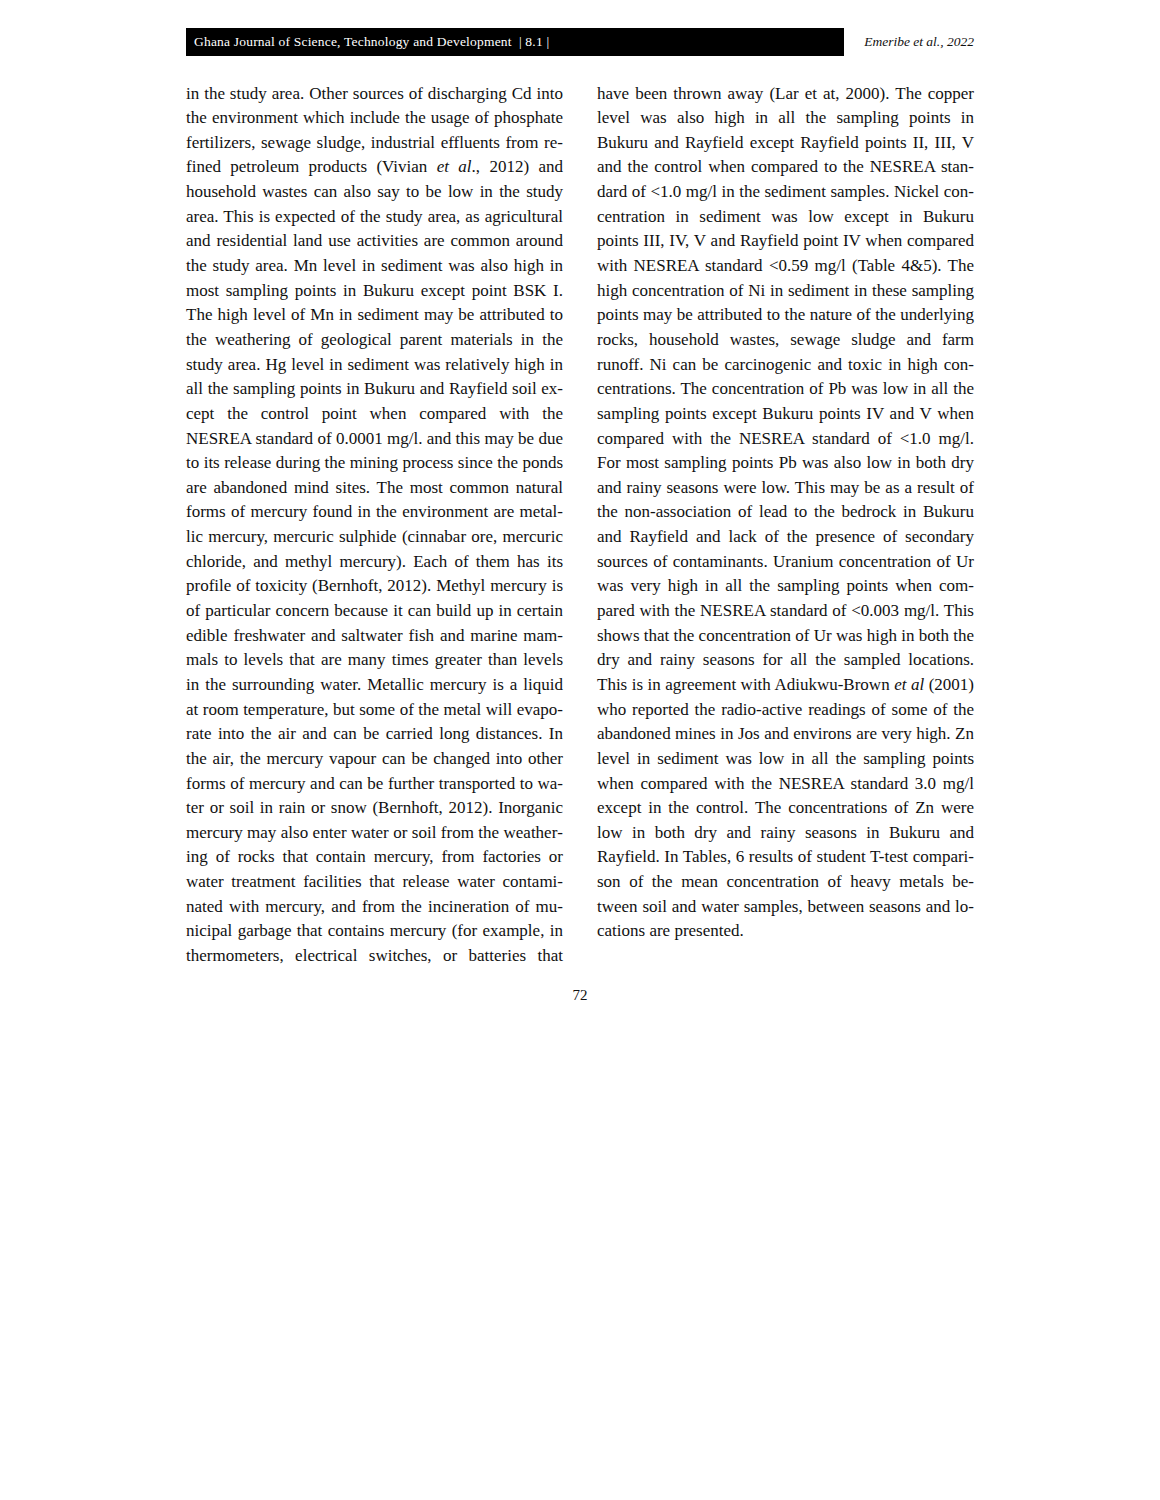Ghana Journal of Science, Technology and Development | 8.1 |
Emeribe et al., 2022
in the study area. Other sources of discharging Cd into the environment which include the usage of phosphate fertilizers, sewage sludge, industrial effluents from refined petroleum products (Vivian et al., 2012) and household wastes can also say to be low in the study area. This is expected of the study area, as agricultural and residential land use activities are common around the study area. Mn level in sediment was also high in most sampling points in Bukuru except point BSK I. The high level of Mn in sediment may be attributed to the weathering of geological parent materials in the study area. Hg level in sediment was relatively high in all the sampling points in Bukuru and Rayfield soil except the control point when compared with the NESREA standard of 0.0001 mg/l. and this may be due to its release during the mining process since the ponds are abandoned mind sites. The most common natural forms of mercury found in the environment are metallic mercury, mercuric sulphide (cinnabar ore, mercuric chloride, and methyl mercury). Each of them has its profile of toxicity (Bernhoft, 2012). Methyl mercury is of particular concern because it can build up in certain edible freshwater and saltwater fish and marine mammals to levels that are many times greater than levels in the surrounding water. Metallic mercury is a liquid at room temperature, but some of the metal will evaporate into the air and can be carried long distances. In the air, the mercury vapour can be changed into other forms of mercury and can be further transported to water or soil in rain or snow (Bernhoft, 2012). Inorganic mercury may also enter water or soil from the weathering of rocks that contain mercury, from factories or water treatment facilities that release water contaminated with mercury, and from the incineration of municipal garbage that contains mercury (for example, in thermometers, electrical switches, or batteries that have been thrown away (Lar et at, 2000). The copper level was also high in all the sampling points in Bukuru and Rayfield except Rayfield points II, III, V and the control when compared to the NESREA standard of <1.0 mg/l in the sediment samples. Nickel concentration in sediment was low except in Bukuru points III, IV, V and Rayfield point IV when compared with NESREA standard <0.59 mg/l (Table 4&5). The high concentration of Ni in sediment in these sampling points may be attributed to the nature of the underlying rocks, household wastes, sewage sludge and farm runoff. Ni can be carcinogenic and toxic in high concentrations. The concentration of Pb was low in all the sampling points except Bukuru points IV and V when compared with the NESREA standard of <1.0 mg/l. For most sampling points Pb was also low in both dry and rainy seasons were low. This may be as a result of the non-association of lead to the bedrock in Bukuru and Rayfield and lack of the presence of secondary sources of contaminants. Uranium concentration of Ur was very high in all the sampling points when compared with the NESREA standard of <0.003 mg/l. This shows that the concentration of Ur was high in both the dry and rainy seasons for all the sampled locations. This is in agreement with Adiukwu-Brown et al (2001) who reported the radio-active readings of some of the abandoned mines in Jos and environs are very high. Zn level in sediment was low in all the sampling points when compared with the NESREA standard 3.0 mg/l except in the control. The concentrations of Zn were low in both dry and rainy seasons in Bukuru and Rayfield. In Tables, 6 results of student T-test comparison of the mean concentration of heavy metals between soil and water samples, between seasons and locations are presented.
72